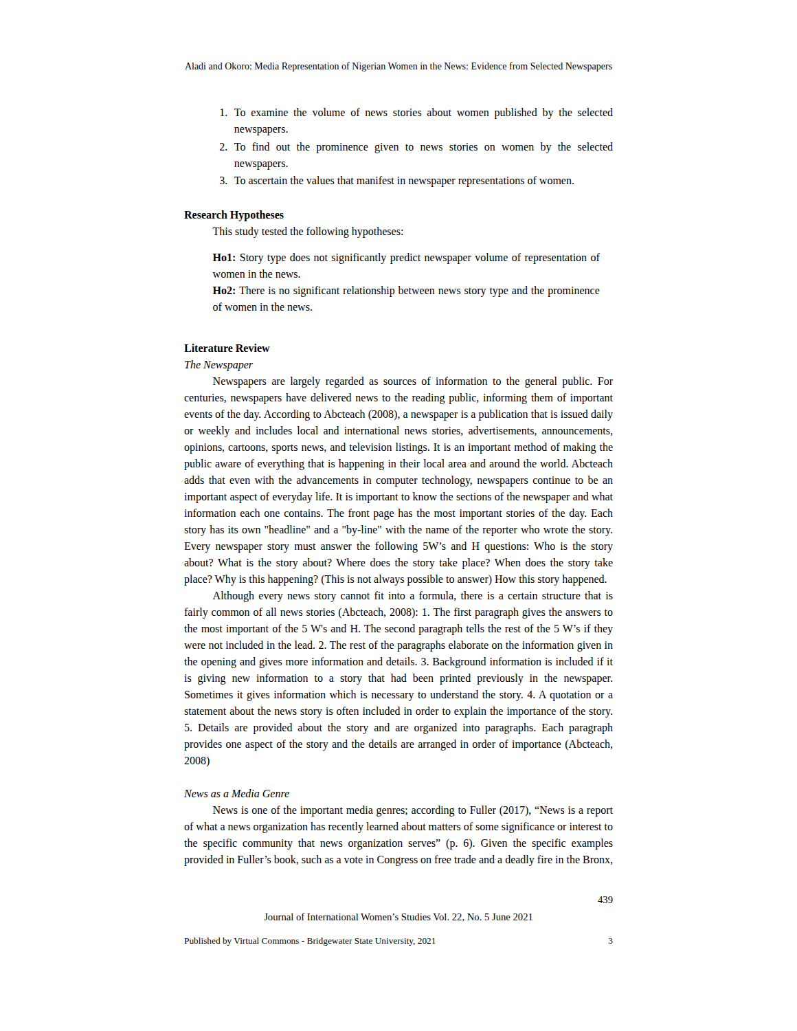Aladi and Okoro: Media Representation of Nigerian Women in the News: Evidence from Selected Newspapers
To examine the volume of news stories about women published by the selected newspapers.
To find out the prominence given to news stories on women by the selected newspapers.
To ascertain the values that manifest in newspaper representations of women.
Research Hypotheses
This study tested the following hypotheses:
Ho1: Story type does not significantly predict newspaper volume of representation of women in the news.
Ho2: There is no significant relationship between news story type and the prominence of women in the news.
Literature Review
The Newspaper
Newspapers are largely regarded as sources of information to the general public. For centuries, newspapers have delivered news to the reading public, informing them of important events of the day. According to Abcteach (2008), a newspaper is a publication that is issued daily or weekly and includes local and international news stories, advertisements, announcements, opinions, cartoons, sports news, and television listings. It is an important method of making the public aware of everything that is happening in their local area and around the world. Abcteach adds that even with the advancements in computer technology, newspapers continue to be an important aspect of everyday life. It is important to know the sections of the newspaper and what information each one contains. The front page has the most important stories of the day. Each story has its own "headline" and a "by-line" with the name of the reporter who wrote the story. Every newspaper story must answer the following 5W’s and H questions: Who is the story about? What is the story about? Where does the story take place? When does the story take place? Why is this happening? (This is not always possible to answer) How this story happened.
Although every news story cannot fit into a formula, there is a certain structure that is fairly common of all news stories (Abcteach, 2008): 1. The first paragraph gives the answers to the most important of the 5 W's and H. The second paragraph tells the rest of the 5 W’s if they were not included in the lead. 2. The rest of the paragraphs elaborate on the information given in the opening and gives more information and details. 3. Background information is included if it is giving new information to a story that had been printed previously in the newspaper. Sometimes it gives information which is necessary to understand the story. 4. A quotation or a statement about the news story is often included in order to explain the importance of the story. 5. Details are provided about the story and are organized into paragraphs. Each paragraph provides one aspect of the story and the details are arranged in order of importance (Abcteach, 2008)
News as a Media Genre
News is one of the important media genres; according to Fuller (2017), “News is a report of what a news organization has recently learned about matters of some significance or interest to the specific community that news organization serves” (p. 6). Given the specific examples provided in Fuller’s book, such as a vote in Congress on free trade and a deadly fire in the Bronx,
439
Journal of International Women’s Studies Vol. 22, No. 5 June 2021
Published by Virtual Commons - Bridgewater State University, 2021
3